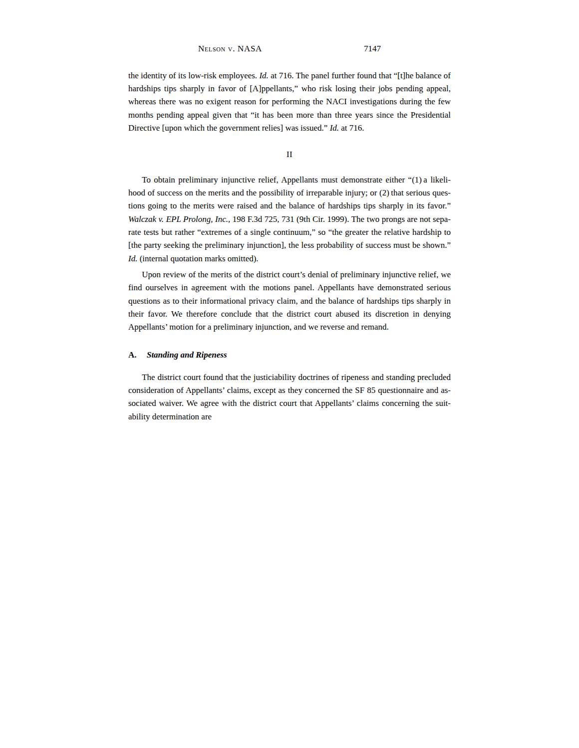Nelson v. NASA 7147
the identity of its low-risk employees. Id. at 716. The panel further found that “[t]he balance of hardships tips sharply in favor of [A]ppellants,” who risk losing their jobs pending appeal, whereas there was no exigent reason for performing the NACI investigations during the few months pending appeal given that “it has been more than three years since the Presidential Directive [upon which the government relies] was issued.” Id. at 716.
II
To obtain preliminary injunctive relief, Appellants must demonstrate either “(1) a likelihood of success on the merits and the possibility of irreparable injury; or (2) that serious questions going to the merits were raised and the balance of hardships tips sharply in its favor.” Walczak v. EPL Prolong, Inc., 198 F.3d 725, 731 (9th Cir. 1999). The two prongs are not separate tests but rather “extremes of a single continuum,” so “the greater the relative hardship to [the party seeking the preliminary injunction], the less probability of success must be shown.” Id. (internal quotation marks omitted).
Upon review of the merits of the district court’s denial of preliminary injunctive relief, we find ourselves in agreement with the motions panel. Appellants have demonstrated serious questions as to their informational privacy claim, and the balance of hardships tips sharply in their favor. We therefore conclude that the district court abused its discretion in denying Appellants’ motion for a preliminary injunction, and we reverse and remand.
A. Standing and Ripeness
The district court found that the justiciability doctrines of ripeness and standing precluded consideration of Appellants’ claims, except as they concerned the SF 85 questionnaire and associated waiver. We agree with the district court that Appellants’ claims concerning the suitability determination are